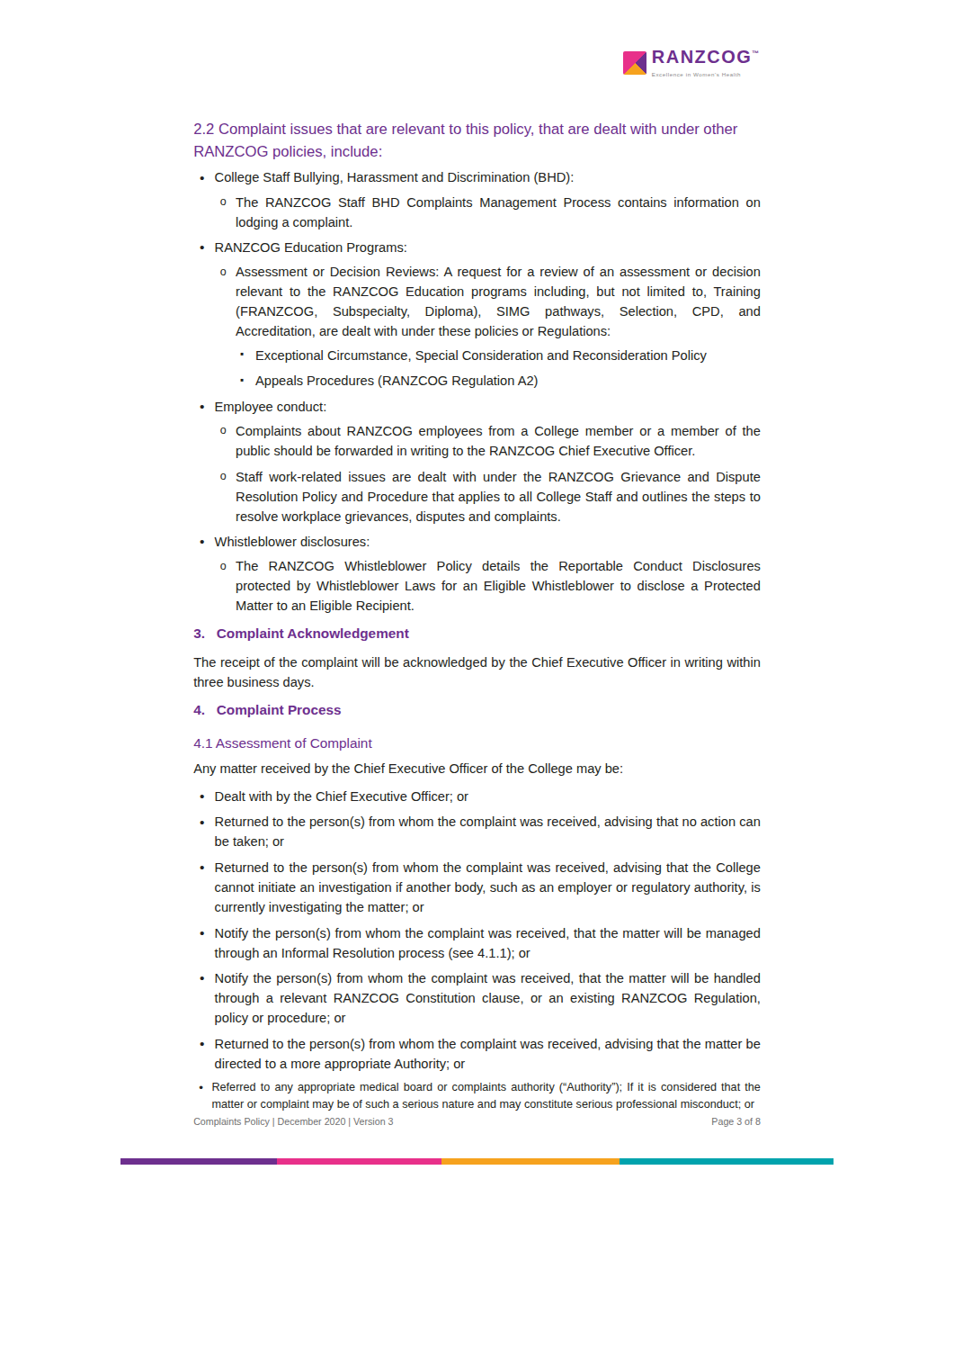RANZCOG™
Excellence in Women's Health
2.2 Complaint issues that are relevant to this policy, that are dealt with under other RANZCOG policies, include:
College Staff Bullying, Harassment and Discrimination (BHD):
The RANZCOG Staff BHD Complaints Management Process contains information on lodging a complaint.
RANZCOG Education Programs:
Assessment or Decision Reviews: A request for a review of an assessment or decision relevant to the RANZCOG Education programs including, but not limited to, Training (FRANZCOG, Subspecialty, Diploma), SIMG pathways, Selection, CPD, and Accreditation, are dealt with under these policies or Regulations:
Exceptional Circumstance, Special Consideration and Reconsideration Policy
Appeals Procedures (RANZCOG Regulation A2)
Employee conduct:
Complaints about RANZCOG employees from a College member or a member of the public should be forwarded in writing to the RANZCOG Chief Executive Officer.
Staff work-related issues are dealt with under the RANZCOG Grievance and Dispute Resolution Policy and Procedure that applies to all College Staff and outlines the steps to resolve workplace grievances, disputes and complaints.
Whistleblower disclosures:
The RANZCOG Whistleblower Policy details the Reportable Conduct Disclosures protected by Whistleblower Laws for an Eligible Whistleblower to disclose a Protected Matter to an Eligible Recipient.
3. Complaint Acknowledgement
The receipt of the complaint will be acknowledged by the Chief Executive Officer in writing within three business days.
4. Complaint Process
4.1 Assessment of Complaint
Any matter received by the Chief Executive Officer of the College may be:
Dealt with by the Chief Executive Officer; or
Returned to the person(s) from whom the complaint was received, advising that no action can be taken; or
Returned to the person(s) from whom the complaint was received, advising that the College cannot initiate an investigation if another body, such as an employer or regulatory authority, is currently investigating the matter; or
Notify the person(s) from whom the complaint was received, that the matter will be managed through an Informal Resolution process (see 4.1.1); or
Notify the person(s) from whom the complaint was received, that the matter will be handled through a relevant RANZCOG Constitution clause, or an existing RANZCOG Regulation, policy or procedure; or
Returned to the person(s) from whom the complaint was received, advising that the matter be directed to a more appropriate Authority; or
Referred to any appropriate medical board or complaints authority (“Authority”); If it is considered that the matter or complaint may be of such a serious nature and may constitute serious professional misconduct; or
Complaints Policy | December 2020 | Version 3 Page 3 of 8